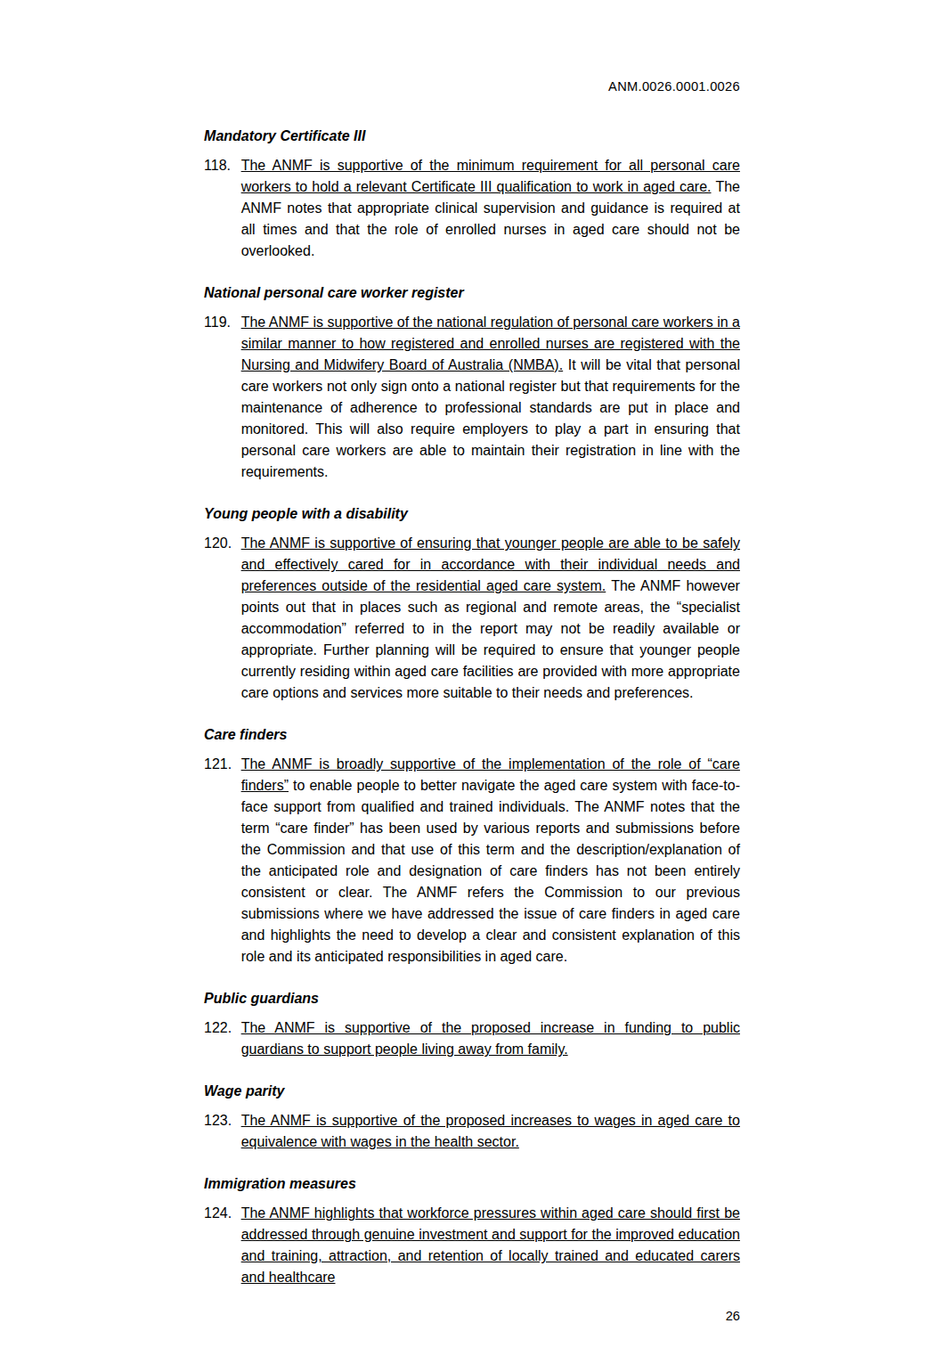ANM.0026.0001.0026
Mandatory Certificate III
118.
The ANMF is supportive of the minimum requirement for all personal care workers to hold a relevant Certificate III qualification to work in aged care. The ANMF notes that appropriate clinical supervision and guidance is required at all times and that the role of enrolled nurses in aged care should not be overlooked.
National personal care worker register
119.
The ANMF is supportive of the national regulation of personal care workers in a similar manner to how registered and enrolled nurses are registered with the Nursing and Midwifery Board of Australia (NMBA). It will be vital that personal care workers not only sign onto a national register but that requirements for the maintenance of adherence to professional standards are put in place and monitored. This will also require employers to play a part in ensuring that personal care workers are able to maintain their registration in line with the requirements.
Young people with a disability
120.
The ANMF is supportive of ensuring that younger people are able to be safely and effectively cared for in accordance with their individual needs and preferences outside of the residential aged care system. The ANMF however points out that in places such as regional and remote areas, the “specialist accommodation” referred to in the report may not be readily available or appropriate. Further planning will be required to ensure that younger people currently residing within aged care facilities are provided with more appropriate care options and services more suitable to their needs and preferences.
Care finders
121.
The ANMF is broadly supportive of the implementation of the role of “care finders” to enable people to better navigate the aged care system with face-to-face support from qualified and trained individuals. The ANMF notes that the term “care finder” has been used by various reports and submissions before the Commission and that use of this term and the description/explanation of the anticipated role and designation of care finders has not been entirely consistent or clear. The ANMF refers the Commission to our previous submissions where we have addressed the issue of care finders in aged care and highlights the need to develop a clear and consistent explanation of this role and its anticipated responsibilities in aged care.
Public guardians
122.
The ANMF is supportive of the proposed increase in funding to public guardians to support people living away from family.
Wage parity
123.
The ANMF is supportive of the proposed increases to wages in aged care to equivalence with wages in the health sector.
Immigration measures
124.
The ANMF highlights that workforce pressures within aged care should first be addressed through genuine investment and support for the improved education and training, attraction, and retention of locally trained and educated carers and healthcare
26